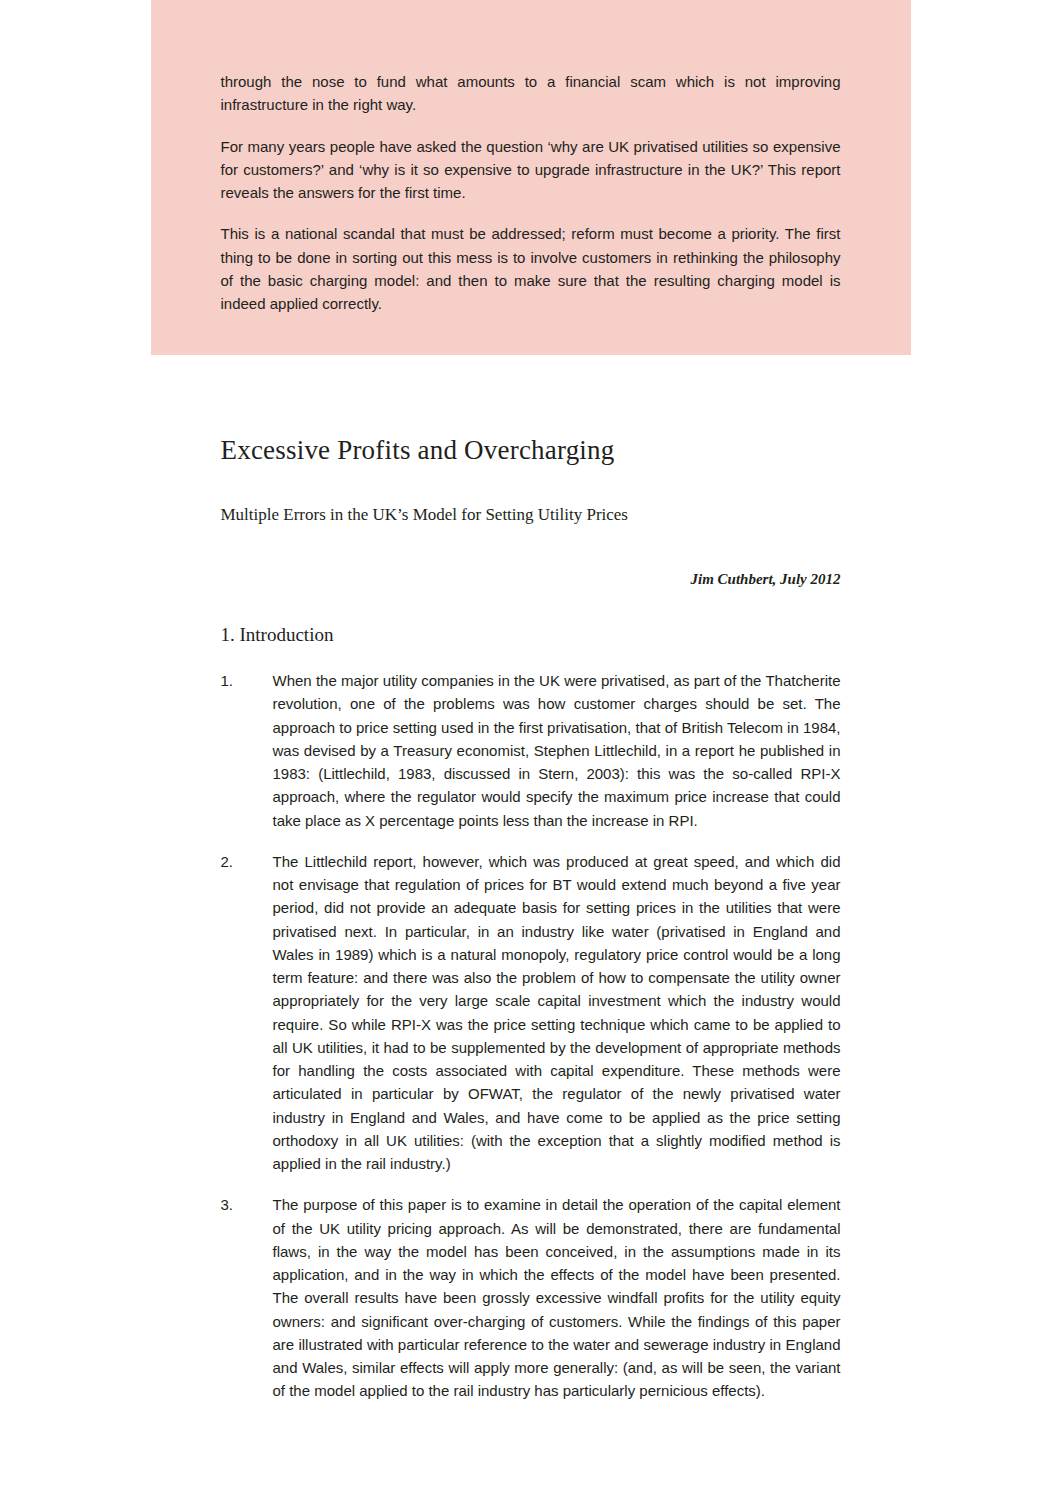through the nose to fund what amounts to a financial scam which is not improving infrastructure in the right way.
For many years people have asked the question ‘why are UK privatised utilities so expensive for customers?’ and ‘why is it so expensive to upgrade infrastructure in the UK?’ This report reveals the answers for the first time.
This is a national scandal that must be addressed; reform must become a priority. The first thing to be done in sorting out this mess is to involve customers in rethinking the philosophy of the basic charging model: and then to make sure that the resulting charging model is indeed applied correctly.
Excessive Profits and Overcharging
Multiple Errors in the UK’s Model for Setting Utility Prices
Jim Cuthbert, July 2012
1. Introduction
1.
When the major utility companies in the UK were privatised, as part of the Thatcherite revolution, one of the problems was how customer charges should be set. The approach to price setting used in the first privatisation, that of British Telecom in 1984, was devised by a Treasury economist, Stephen Littlechild, in a report he published in 1983: (Littlechild, 1983, discussed in Stern, 2003): this was the so-called RPI-X approach, where the regulator would specify the maximum price increase that could take place as X percentage points less than the increase in RPI.
2.
The Littlechild report, however, which was produced at great speed, and which did not envisage that regulation of prices for BT would extend much beyond a five year period, did not provide an adequate basis for setting prices in the utilities that were privatised next. In particular, in an industry like water (privatised in England and Wales in 1989) which is a natural monopoly, regulatory price control would be a long term feature: and there was also the problem of how to compensate the utility owner appropriately for the very large scale capital investment which the industry would require. So while RPI-X was the price setting technique which came to be applied to all UK utilities, it had to be supplemented by the development of appropriate methods for handling the costs associated with capital expenditure. These methods were articulated in particular by OFWAT, the regulator of the newly privatised water industry in England and Wales, and have come to be applied as the price setting orthodoxy in all UK utilities: (with the exception that a slightly modified method is applied in the rail industry.)
3.
The purpose of this paper is to examine in detail the operation of the capital element of the UK utility pricing approach. As will be demonstrated, there are fundamental flaws, in the way the model has been conceived, in the assumptions made in its application, and in the way in which the effects of the model have been presented. The overall results have been grossly excessive windfall profits for the utility equity owners: and significant over-charging of customers. While the findings of this paper are illustrated with particular reference to the water and sewerage industry in England and Wales, similar effects will apply more generally: (and, as will be seen, the variant of the model applied to the rail industry has particularly pernicious effects).